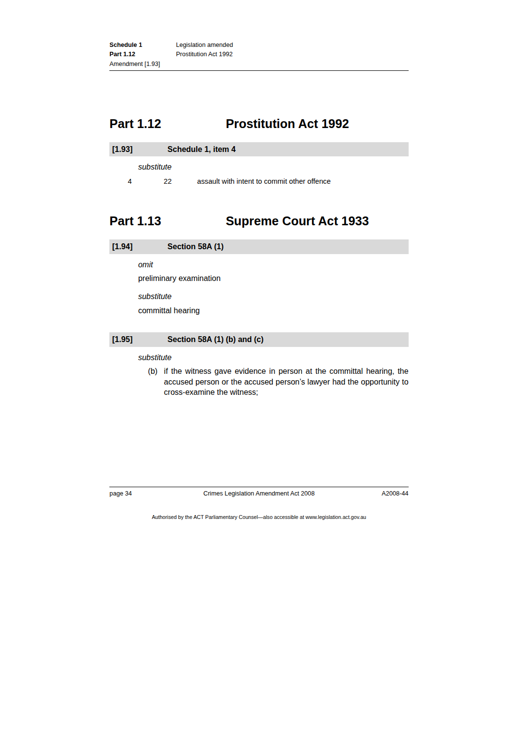| Schedule 1 | Legislation amended |
| Part 1.12 | Prostitution Act 1992 |
Amendment [1.93]
Part 1.12 Prostitution Act 1992
[1.93] Schedule 1, item 4
substitute
| 4 | 22 | assault with intent to commit other offence |
Part 1.13 Supreme Court Act 1933
[1.94] Section 58A (1)
omit
preliminary examination
substitute
committal hearing
[1.95] Section 58A (1) (b) and (c)
substitute
(b) if the witness gave evidence in person at the committal hearing, the accused person or the accused person’s lawyer had the opportunity to cross-examine the witness;
| page 34 | Crimes Legislation Amendment Act 2008 | A2008-44 |
Authorised by the ACT Parliamentary Counsel—also accessible at www.legislation.act.gov.au